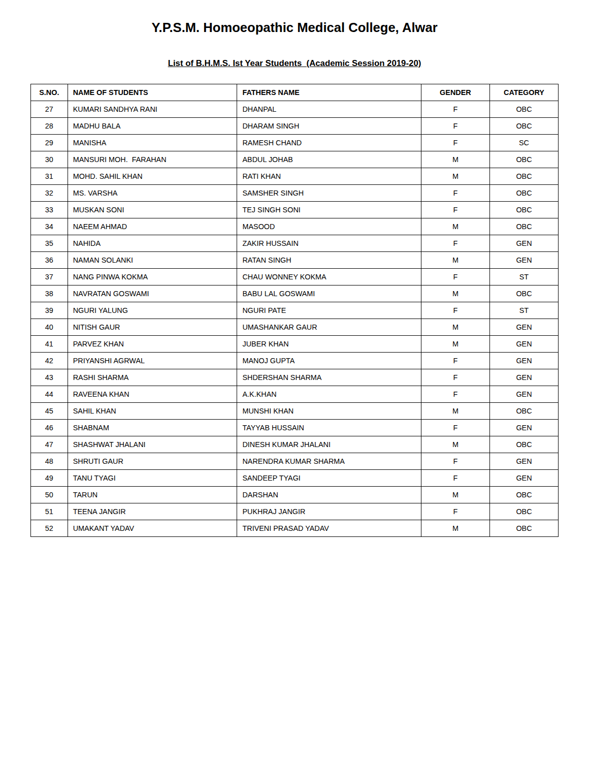Y.P.S.M. Homoeopathic Medical College, Alwar
List of B.H.M.S. Ist Year Students (Academic Session 2019-20)
| S.NO. | NAME OF STUDENTS | FATHERS NAME | GENDER | CATEGORY |
| --- | --- | --- | --- | --- |
| 27 | KUMARI SANDHYA RANI | DHANPAL | F | OBC |
| 28 | MADHU BALA | DHARAM SINGH | F | OBC |
| 29 | MANISHA | RAMESH CHAND | F | SC |
| 30 | MANSURI MOH. FARAHAN | ABDUL JOHAB | M | OBC |
| 31 | MOHD. SAHIL KHAN | RATI KHAN | M | OBC |
| 32 | MS. VARSHA | SAMSHER SINGH | F | OBC |
| 33 | MUSKAN SONI | TEJ SINGH SONI | F | OBC |
| 34 | NAEEM AHMAD | MASOOD | M | OBC |
| 35 | NAHIDA | ZAKIR HUSSAIN | F | GEN |
| 36 | NAMAN SOLANKI | RATAN SINGH | M | GEN |
| 37 | NANG PINWA KOKMA | CHAU WONNEY KOKMA | F | ST |
| 38 | NAVRATAN GOSWAMI | BABU LAL GOSWAMI | M | OBC |
| 39 | NGURI YALUNG | NGURI PATE | F | ST |
| 40 | NITISH GAUR | UMASHANKAR GAUR | M | GEN |
| 41 | PARVEZ KHAN | JUBER KHAN | M | GEN |
| 42 | PRIYANSHI AGRWAL | MANOJ GUPTA | F | GEN |
| 43 | RASHI SHARMA | SHDERSHAN SHARMA | F | GEN |
| 44 | RAVEENA KHAN | A.K.KHAN | F | GEN |
| 45 | SAHIL KHAN | MUNSHI KHAN | M | OBC |
| 46 | SHABNAM | TAYYAB HUSSAIN | F | GEN |
| 47 | SHASHWAT JHALANI | DINESH KUMAR JHALANI | M | OBC |
| 48 | SHRUTI GAUR | NARENDRA KUMAR SHARMA | F | GEN |
| 49 | TANU TYAGI | SANDEEP TYAGI | F | GEN |
| 50 | TARUN | DARSHAN | M | OBC |
| 51 | TEENA JANGIR | PUKHRAJ JANGIR | F | OBC |
| 52 | UMAKANT YADAV | TRIVENI PRASAD YADAV | M | OBC |